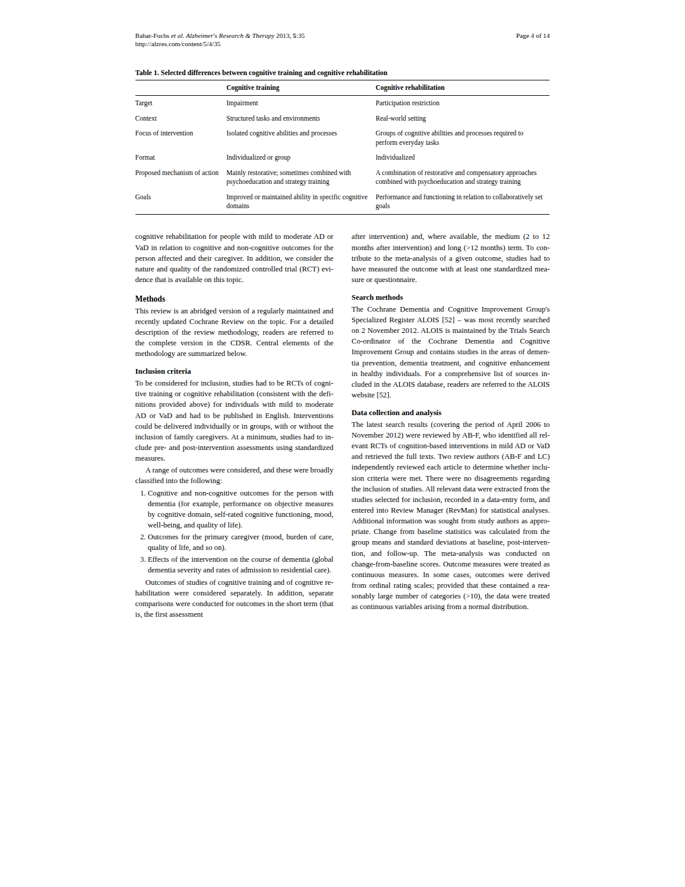Bahar-Fuchs et al. Alzheimer's Research & Therapy 2013, 5:35
http://alzres.com/content/5/4/35
Page 4 of 14
Table 1. Selected differences between cognitive training and cognitive rehabilitation
| | Cognitive training | Cognitive rehabilitation |
| --- | --- | --- |
| Target | Impairment | Participation restriction |
| Context | Structured tasks and environments | Real-world setting |
| Focus of intervention | Isolated cognitive abilities and processes | Groups of cognitive abilities and processes required to perform everyday tasks |
| Format | Individualized or group | Individualized |
| Proposed mechanism of action | Mainly restorative; sometimes combined with psychoeducation and strategy training | A combination of restorative and compensatory approaches combined with psychoeducation and strategy training |
| Goals | Improved or maintained ability in specific cognitive domains | Performance and functioning in relation to collaboratively set goals |
cognitive rehabilitation for people with mild to moderate AD or VaD in relation to cognitive and non-cognitive outcomes for the person affected and their caregiver. In addition, we consider the nature and quality of the randomized controlled trial (RCT) evidence that is available on this topic.
Methods
This review is an abridged version of a regularly maintained and recently updated Cochrane Review on the topic. For a detailed description of the review methodology, readers are referred to the complete version in the CDSR. Central elements of the methodology are summarized below.
Inclusion criteria
To be considered for inclusion, studies had to be RCTs of cognitive training or cognitive rehabilitation (consistent with the definitions provided above) for individuals with mild to moderate AD or VaD and had to be published in English. Interventions could be delivered individually or in groups, with or without the inclusion of family caregivers. At a minimum, studies had to include pre- and post-intervention assessments using standardized measures.
A range of outcomes were considered, and these were broadly classified into the following:
Cognitive and non-cognitive outcomes for the person with dementia (for example, performance on objective measures by cognitive domain, self-rated cognitive functioning, mood, well-being, and quality of life).
Outcomes for the primary caregiver (mood, burden of care, quality of life, and so on).
Effects of the intervention on the course of dementia (global dementia severity and rates of admission to residential care).
Outcomes of studies of cognitive training and of cognitive rehabilitation were considered separately. In addition, separate comparisons were conducted for outcomes in the short term (that is, the first assessment
after intervention) and, where available, the medium (2 to 12 months after intervention) and long (>12 months) term. To contribute to the meta-analysis of a given outcome, studies had to have measured the outcome with at least one standardized measure or questionnaire.
Search methods
The Cochrane Dementia and Cognitive Improvement Group's Specialized Register ALOIS [52] – was most recently searched on 2 November 2012. ALOIS is maintained by the Trials Search Co-ordinator of the Cochrane Dementia and Cognitive Improvement Group and contains studies in the areas of dementia prevention, dementia treatment, and cognitive enhancement in healthy individuals. For a comprehensive list of sources included in the ALOIS database, readers are referred to the ALOIS website [52].
Data collection and analysis
The latest search results (covering the period of April 2006 to November 2012) were reviewed by AB-F, who identified all relevant RCTs of cognition-based interventions in mild AD or VaD and retrieved the full texts. Two review authors (AB-F and LC) independently reviewed each article to determine whether inclusion criteria were met. There were no disagreements regarding the inclusion of studies. All relevant data were extracted from the studies selected for inclusion, recorded in a data-entry form, and entered into Review Manager (RevMan) for statistical analyses. Additional information was sought from study authors as appropriate. Change from baseline statistics was calculated from the group means and standard deviations at baseline, post-intervention, and follow-up. The meta-analysis was conducted on change-from-baseline scores. Outcome measures were treated as continuous measures. In some cases, outcomes were derived from ordinal rating scales; provided that these contained a reasonably large number of categories (>10), the data were treated as continuous variables arising from a normal distribution.